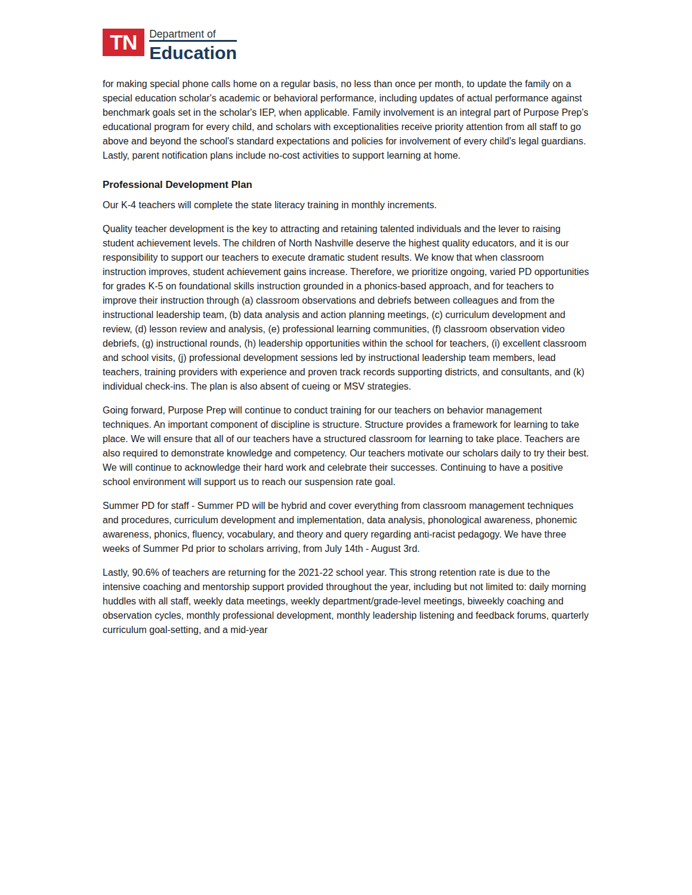TN
Department of Education
for making special phone calls home on a regular basis, no less than once per month, to update the family on a special education scholar's academic or behavioral performance, including updates of actual performance against benchmark goals set in the scholar's IEP, when applicable. Family involvement is an integral part of Purpose Prep's educational program for every child, and scholars with exceptionalities receive priority attention from all staff to go above and beyond the school's standard expectations and policies for involvement of every child's legal guardians. Lastly, parent notification plans include no-cost activities to support learning at home.
Professional Development Plan
Our K-4 teachers will complete the state literacy training in monthly increments.
Quality teacher development is the key to attracting and retaining talented individuals and the lever to raising student achievement levels. The children of North Nashville deserve the highest quality educators, and it is our responsibility to support our teachers to execute dramatic student results. We know that when classroom instruction improves, student achievement gains increase. Therefore, we prioritize ongoing, varied PD opportunities for grades K-5 on foundational skills instruction grounded in a phonics-based approach, and for teachers to improve their instruction through (a) classroom observations and debriefs between colleagues and from the instructional leadership team, (b) data analysis and action planning meetings, (c) curriculum development and review, (d) lesson review and analysis, (e) professional learning communities, (f) classroom observation video debriefs, (g) instructional rounds, (h) leadership opportunities within the school for teachers, (i) excellent classroom and school visits, (j) professional development sessions led by instructional leadership team members, lead teachers, training providers with experience and proven track records supporting districts, and consultants, and (k) individual check-ins. The plan is also absent of cueing or MSV strategies.
Going forward, Purpose Prep will continue to conduct training for our teachers on behavior management techniques. An important component of discipline is structure. Structure provides a framework for learning to take place. We will ensure that all of our teachers have a structured classroom for learning to take place. Teachers are also required to demonstrate knowledge and competency. Our teachers motivate our scholars daily to try their best. We will continue to acknowledge their hard work and celebrate their successes. Continuing to have a positive school environment will support us to reach our suspension rate goal.
Summer PD for staff - Summer PD will be hybrid and cover everything from classroom management techniques and procedures, curriculum development and implementation, data analysis, phonological awareness, phonemic awareness, phonics, fluency, vocabulary, and theory and query regarding anti-racist pedagogy. We have three weeks of Summer Pd prior to scholars arriving, from July 14th - August 3rd.
Lastly, 90.6% of teachers are returning for the 2021-22 school year. This strong retention rate is due to the intensive coaching and mentorship support provided throughout the year, including but not limited to: daily morning huddles with all staff, weekly data meetings, weekly department/grade-level meetings, biweekly coaching and observation cycles, monthly professional development, monthly leadership listening and feedback forums, quarterly curriculum goal-setting, and a mid-year